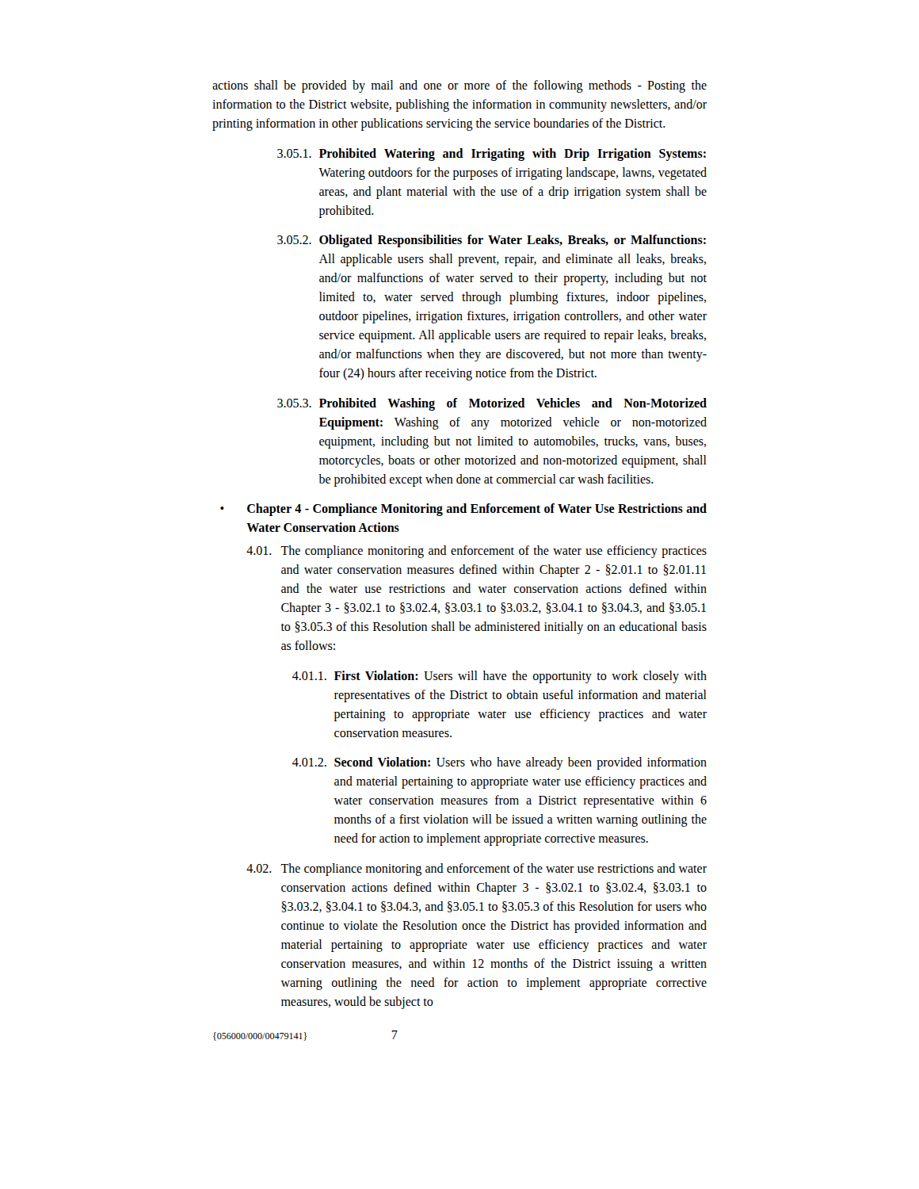actions shall be provided by mail and one or more of the following methods - Posting the information to the District website, publishing the information in community newsletters, and/or printing information in other publications servicing the service boundaries of the District.
3.05.1.
Prohibited Watering and Irrigating with Drip Irrigation Systems: Watering outdoors for the purposes of irrigating landscape, lawns, vegetated areas, and plant material with the use of a drip irrigation system shall be prohibited.
3.05.2.
Obligated Responsibilities for Water Leaks, Breaks, or Malfunctions: All applicable users shall prevent, repair, and eliminate all leaks, breaks, and/or malfunctions of water served to their property, including but not limited to, water served through plumbing fixtures, indoor pipelines, outdoor pipelines, irrigation fixtures, irrigation controllers, and other water service equipment. All applicable users are required to repair leaks, breaks, and/or malfunctions when they are discovered, but not more than twenty-four (24) hours after receiving notice from the District.
3.05.3.
Prohibited Washing of Motorized Vehicles and Non-Motorized Equipment: Washing of any motorized vehicle or non-motorized equipment, including but not limited to automobiles, trucks, vans, buses, motorcycles, boats or other motorized and non-motorized equipment, shall be prohibited except when done at commercial car wash facilities.
•
Chapter 4 - Compliance Monitoring and Enforcement of Water Use Restrictions and Water Conservation Actions
4.01.
The compliance monitoring and enforcement of the water use efficiency practices and water conservation measures defined within Chapter 2 - §2.01.1 to §2.01.11 and the water use restrictions and water conservation actions defined within Chapter 3 - §3.02.1 to §3.02.4, §3.03.1 to §3.03.2, §3.04.1 to §3.04.3, and §3.05.1 to §3.05.3 of this Resolution shall be administered initially on an educational basis as follows:
4.01.1.
First Violation: Users will have the opportunity to work closely with representatives of the District to obtain useful information and material pertaining to appropriate water use efficiency practices and water conservation measures.
4.01.2.
Second Violation: Users who have already been provided information and material pertaining to appropriate water use efficiency practices and water conservation measures from a District representative within 6 months of a first violation will be issued a written warning outlining the need for action to implement appropriate corrective measures.
4.02.
The compliance monitoring and enforcement of the water use restrictions and water conservation actions defined within Chapter 3 - §3.02.1 to §3.02.4, §3.03.1 to §3.03.2, §3.04.1 to §3.04.3, and §3.05.1 to §3.05.3 of this Resolution for users who continue to violate the Resolution once the District has provided information and material pertaining to appropriate water use efficiency practices and water conservation measures, and within 12 months of the District issuing a written warning outlining the need for action to implement appropriate corrective measures, would be subject to
{056000/000/00479141}
7